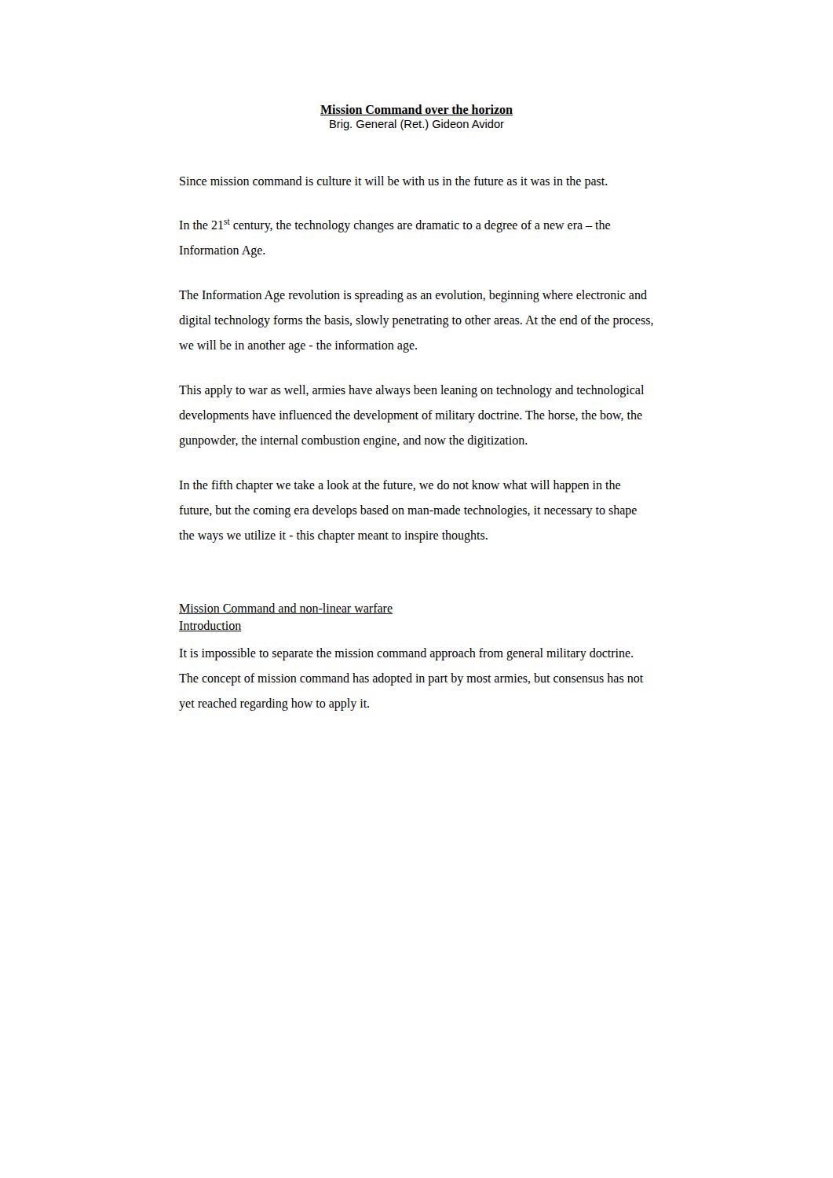Mission Command over the horizon
Brig. General (Ret.) Gideon Avidor
Since mission command is culture it will be with us in the future as it was in the past.
In the 21st century, the technology changes are dramatic to a degree of a new era – the Information Age.
The Information Age revolution is spreading as an evolution, beginning where electronic and digital technology forms the basis, slowly penetrating to other areas. At the end of the process, we will be in another age - the information age.
This apply to war as well, armies have always been leaning on technology and technological developments have influenced the development of military doctrine. The horse, the bow, the gunpowder, the internal combustion engine, and now the digitization.
In the fifth chapter we take a look at the future, we do not know what will happen in the future, but the coming era develops based on man-made technologies, it necessary to shape the ways we utilize it - this chapter meant to inspire thoughts.
Mission Command and non-linear warfare
Introduction
It is impossible to separate the mission command approach from general military doctrine. The concept of mission command has adopted in part by most armies, but consensus has not yet reached regarding how to apply it.